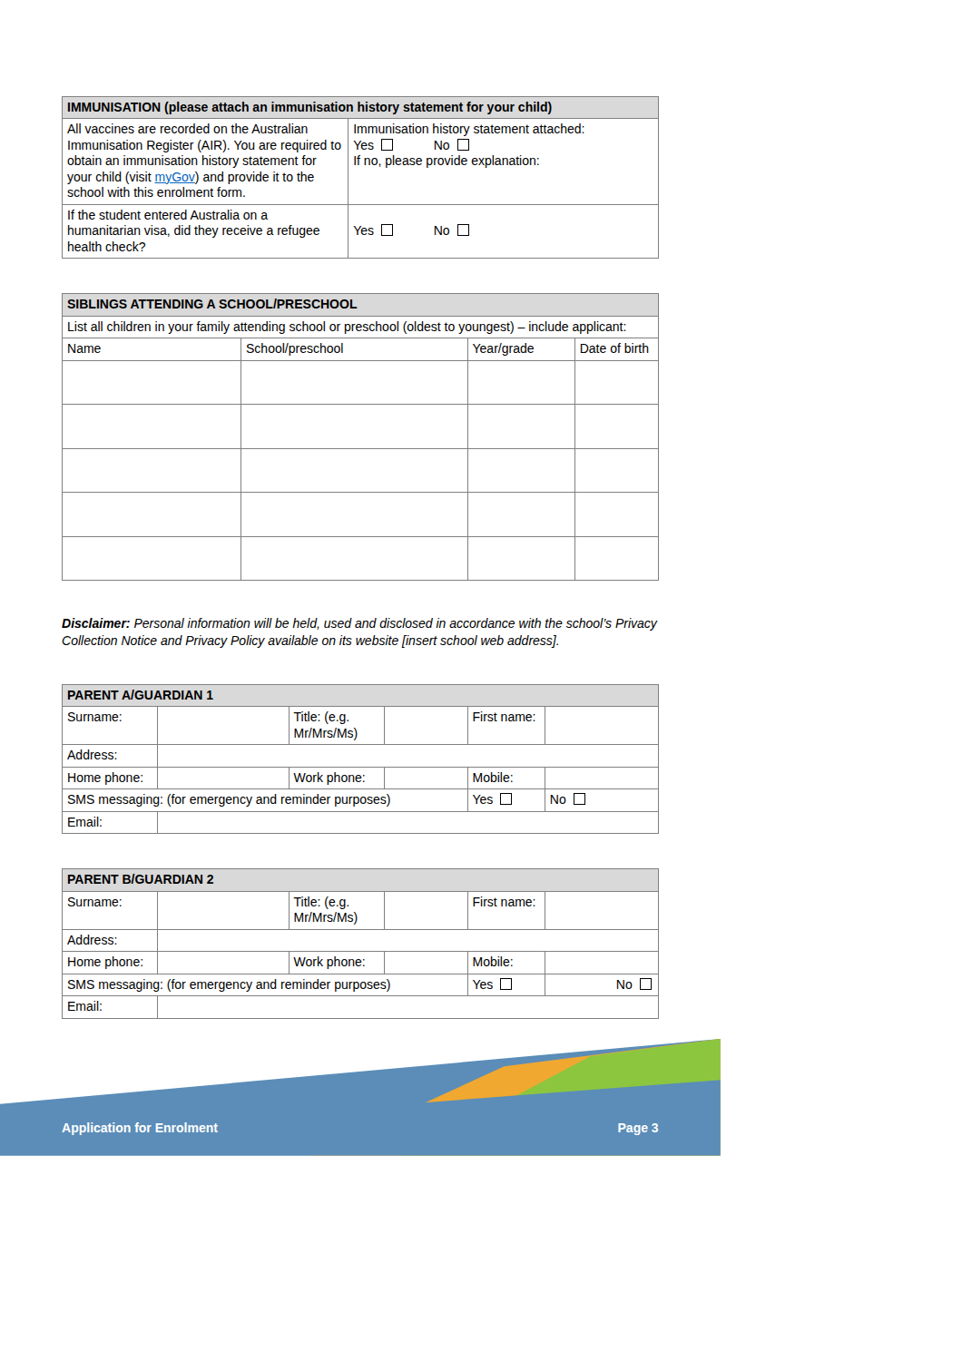| IMMUNISATION (please attach an immunisation history statement for your child) |
| All vaccines are recorded on the Australian Immunisation Register (AIR). You are required to obtain an immunisation history statement for your child (visit myGov ) and provide it to the school with this enrolment form. | Immunisation history statement attached: Yes No If no, please provide explanation: |
| If the student entered Australia on a humanitarian visa, did they receive a refugee health check? | Yes No |
| SIBLINGS ATTENDING A SCHOOL/PRESCHOOL |
| List all children in your family attending school or preschool (oldest to youngest) – include applicant: |
| Name | School/preschool | Year/grade | Date of birth |
Disclaimer: Personal information will be held, used and disclosed in accordance with the school’s Privacy Collection Notice and Privacy Policy available on its website [insert school web address].
| PARENT A/GUARDIAN 1 |
| Surname: | | Title: (e.g. Mr/Mrs/Ms) | | First name: | |
| Address: | |
| Home phone: | | Work phone: | | Mobile: | |
| SMS messaging: (for emergency and reminder purposes) | Yes | No |
| Email: | |
| PARENT B/GUARDIAN 2 |
| Surname: | | Title: (e.g. Mr/Mrs/Ms) | | First name: | |
| Address: | |
| Home phone: | | Work phone: | | Mobile: | |
| SMS messaging: (for emergency and reminder purposes) | Yes | No |
| Email: | |
Application for Enrolment Page 3